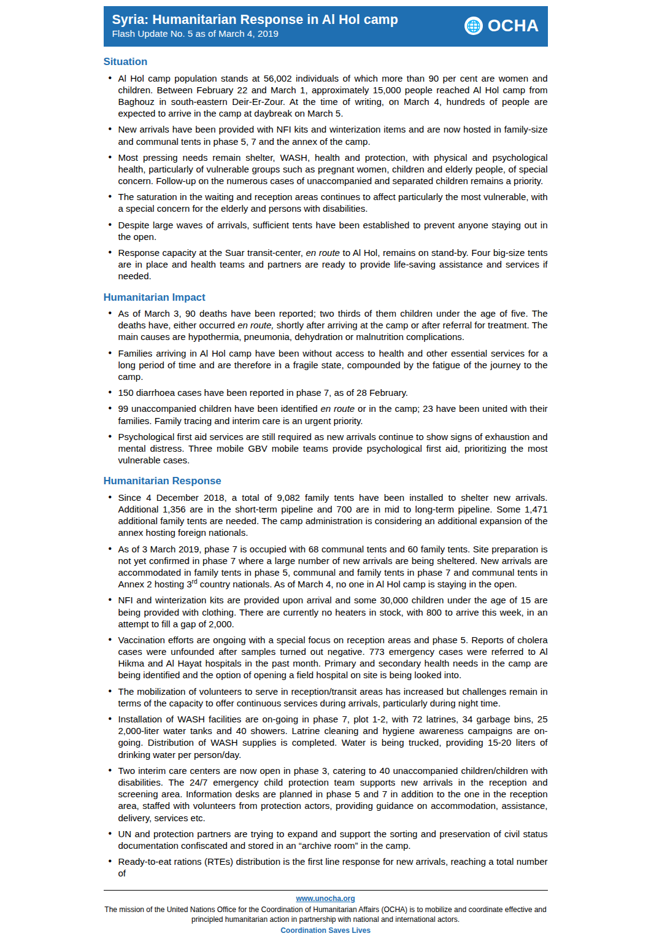Syria: Humanitarian Response in Al Hol camp
Flash Update No. 5 as of March 4, 2019
🌐 OCHA
Situation
Al Hol camp population stands at 56,002 individuals of which more than 90 per cent are women and children. Between February 22 and March 1, approximately 15,000 people reached Al Hol camp from Baghouz in south-eastern Deir-Er-Zour. At the time of writing, on March 4, hundreds of people are expected to arrive in the camp at daybreak on March 5.
New arrivals have been provided with NFI kits and winterization items and are now hosted in family-size and communal tents in phase 5, 7 and the annex of the camp.
Most pressing needs remain shelter, WASH, health and protection, with physical and psychological health, particularly of vulnerable groups such as pregnant women, children and elderly people, of special concern. Follow-up on the numerous cases of unaccompanied and separated children remains a priority.
The saturation in the waiting and reception areas continues to affect particularly the most vulnerable, with a special concern for the elderly and persons with disabilities.
Despite large waves of arrivals, sufficient tents have been established to prevent anyone staying out in the open.
Response capacity at the Suar transit-center, en route to Al Hol, remains on stand-by. Four big-size tents are in place and health teams and partners are ready to provide life-saving assistance and services if needed.
Humanitarian Impact
As of March 3, 90 deaths have been reported; two thirds of them children under the age of five. The deaths have, either occurred en route, shortly after arriving at the camp or after referral for treatment. The main causes are hypothermia, pneumonia, dehydration or malnutrition complications.
Families arriving in Al Hol camp have been without access to health and other essential services for a long period of time and are therefore in a fragile state, compounded by the fatigue of the journey to the camp.
150 diarrhoea cases have been reported in phase 7, as of 28 February.
99 unaccompanied children have been identified en route or in the camp; 23 have been united with their families. Family tracing and interim care is an urgent priority.
Psychological first aid services are still required as new arrivals continue to show signs of exhaustion and mental distress. Three mobile GBV mobile teams provide psychological first aid, prioritizing the most vulnerable cases.
Humanitarian Response
Since 4 December 2018, a total of 9,082 family tents have been installed to shelter new arrivals. Additional 1,356 are in the short-term pipeline and 700 are in mid to long-term pipeline. Some 1,471 additional family tents are needed. The camp administration is considering an additional expansion of the annex hosting foreign nationals.
As of 3 March 2019, phase 7 is occupied with 68 communal tents and 60 family tents. Site preparation is not yet confirmed in phase 7 where a large number of new arrivals are being sheltered. New arrivals are accommodated in family tents in phase 5, communal and family tents in phase 7 and communal tents in Annex 2 hosting 3rd country nationals. As of March 4, no one in Al Hol camp is staying in the open.
NFI and winterization kits are provided upon arrival and some 30,000 children under the age of 15 are being provided with clothing. There are currently no heaters in stock, with 800 to arrive this week, in an attempt to fill a gap of 2,000.
Vaccination efforts are ongoing with a special focus on reception areas and phase 5. Reports of cholera cases were unfounded after samples turned out negative. 773 emergency cases were referred to Al Hikma and Al Hayat hospitals in the past month. Primary and secondary health needs in the camp are being identified and the option of opening a field hospital on site is being looked into.
The mobilization of volunteers to serve in reception/transit areas has increased but challenges remain in terms of the capacity to offer continuous services during arrivals, particularly during night time.
Installation of WASH facilities are on-going in phase 7, plot 1-2, with 72 latrines, 34 garbage bins, 25 2,000-liter water tanks and 40 showers. Latrine cleaning and hygiene awareness campaigns are on-going. Distribution of WASH supplies is completed. Water is being trucked, providing 15-20 liters of drinking water per person/day.
Two interim care centers are now open in phase 3, catering to 40 unaccompanied children/children with disabilities. The 24/7 emergency child protection team supports new arrivals in the reception and screening area. Information desks are planned in phase 5 and 7 in addition to the one in the reception area, staffed with volunteers from protection actors, providing guidance on accommodation, assistance, delivery, services etc.
UN and protection partners are trying to expand and support the sorting and preservation of civil status documentation confiscated and stored in an “archive room” in the camp.
Ready-to-eat rations (RTEs) distribution is the first line response for new arrivals, reaching a total number of
www.unocha.org
The mission of the United Nations Office for the Coordination of Humanitarian Affairs (OCHA) is to mobilize and coordinate effective and principled humanitarian action in partnership with national and international actors.
Coordination Saves Lives